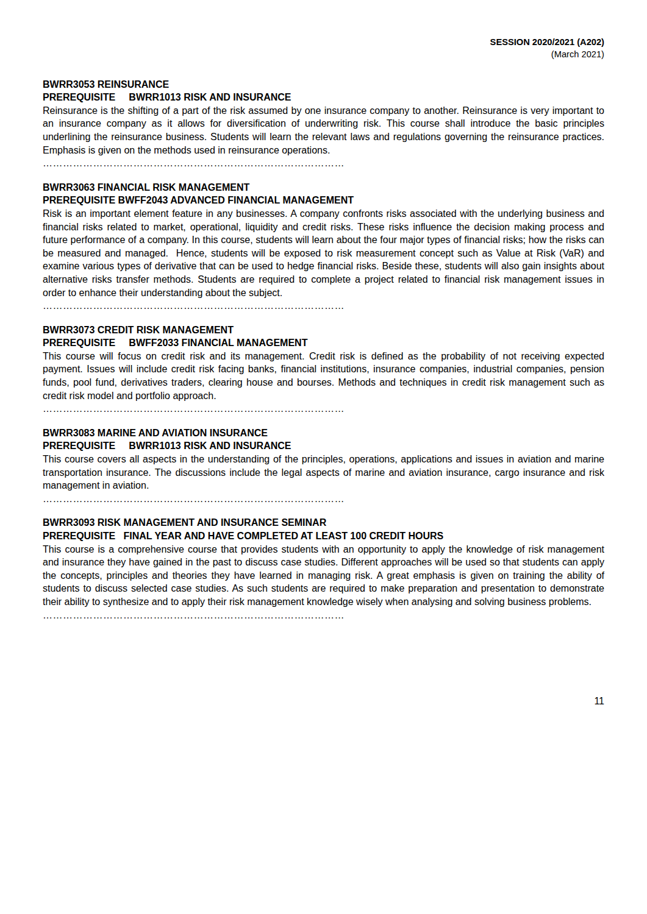SESSION 2020/2021 (A202)
(March 2021)
BWRR3053 REINSURANCE
PREREQUISITE BWRR1013 RISK AND INSURANCE
Reinsurance is the shifting of a part of the risk assumed by one insurance company to another. Reinsurance is very important to an insurance company as it allows for diversification of underwriting risk. This course shall introduce the basic principles underlining the reinsurance business. Students will learn the relevant laws and regulations governing the reinsurance practices. Emphasis is given on the methods used in reinsurance operations.
………………………………………………………………………………
BWRR3063 FINANCIAL RISK MANAGEMENT
PREREQUISITE BWFF2043 ADVANCED FINANCIAL MANAGEMENT
Risk is an important element feature in any businesses. A company confronts risks associated with the underlying business and financial risks related to market, operational, liquidity and credit risks. These risks influence the decision making process and future performance of a company. In this course, students will learn about the four major types of financial risks; how the risks can be measured and managed. Hence, students will be exposed to risk measurement concept such as Value at Risk (VaR) and examine various types of derivative that can be used to hedge financial risks. Beside these, students will also gain insights about alternative risks transfer methods. Students are required to complete a project related to financial risk management issues in order to enhance their understanding about the subject.
………………………………………………………………………………
BWRR3073 CREDIT RISK MANAGEMENT
PREREQUISITE BWFF2033 FINANCIAL MANAGEMENT
This course will focus on credit risk and its management. Credit risk is defined as the probability of not receiving expected payment. Issues will include credit risk facing banks, financial institutions, insurance companies, industrial companies, pension funds, pool fund, derivatives traders, clearing house and bourses. Methods and techniques in credit risk management such as credit risk model and portfolio approach.
………………………………………………………………………………
BWRR3083 MARINE AND AVIATION INSURANCE
PREREQUISITE BWRR1013 RISK AND INSURANCE
This course covers all aspects in the understanding of the principles, operations, applications and issues in aviation and marine transportation insurance. The discussions include the legal aspects of marine and aviation insurance, cargo insurance and risk management in aviation.
………………………………………………………………………………
BWRR3093 RISK MANAGEMENT AND INSURANCE SEMINAR
PREREQUISITE FINAL YEAR AND HAVE COMPLETED AT LEAST 100 CREDIT HOURS
This course is a comprehensive course that provides students with an opportunity to apply the knowledge of risk management and insurance they have gained in the past to discuss case studies. Different approaches will be used so that students can apply the concepts, principles and theories they have learned in managing risk. A great emphasis is given on training the ability of students to discuss selected case studies. As such students are required to make preparation and presentation to demonstrate their ability to synthesize and to apply their risk management knowledge wisely when analysing and solving business problems.
………………………………………………………………………………
11